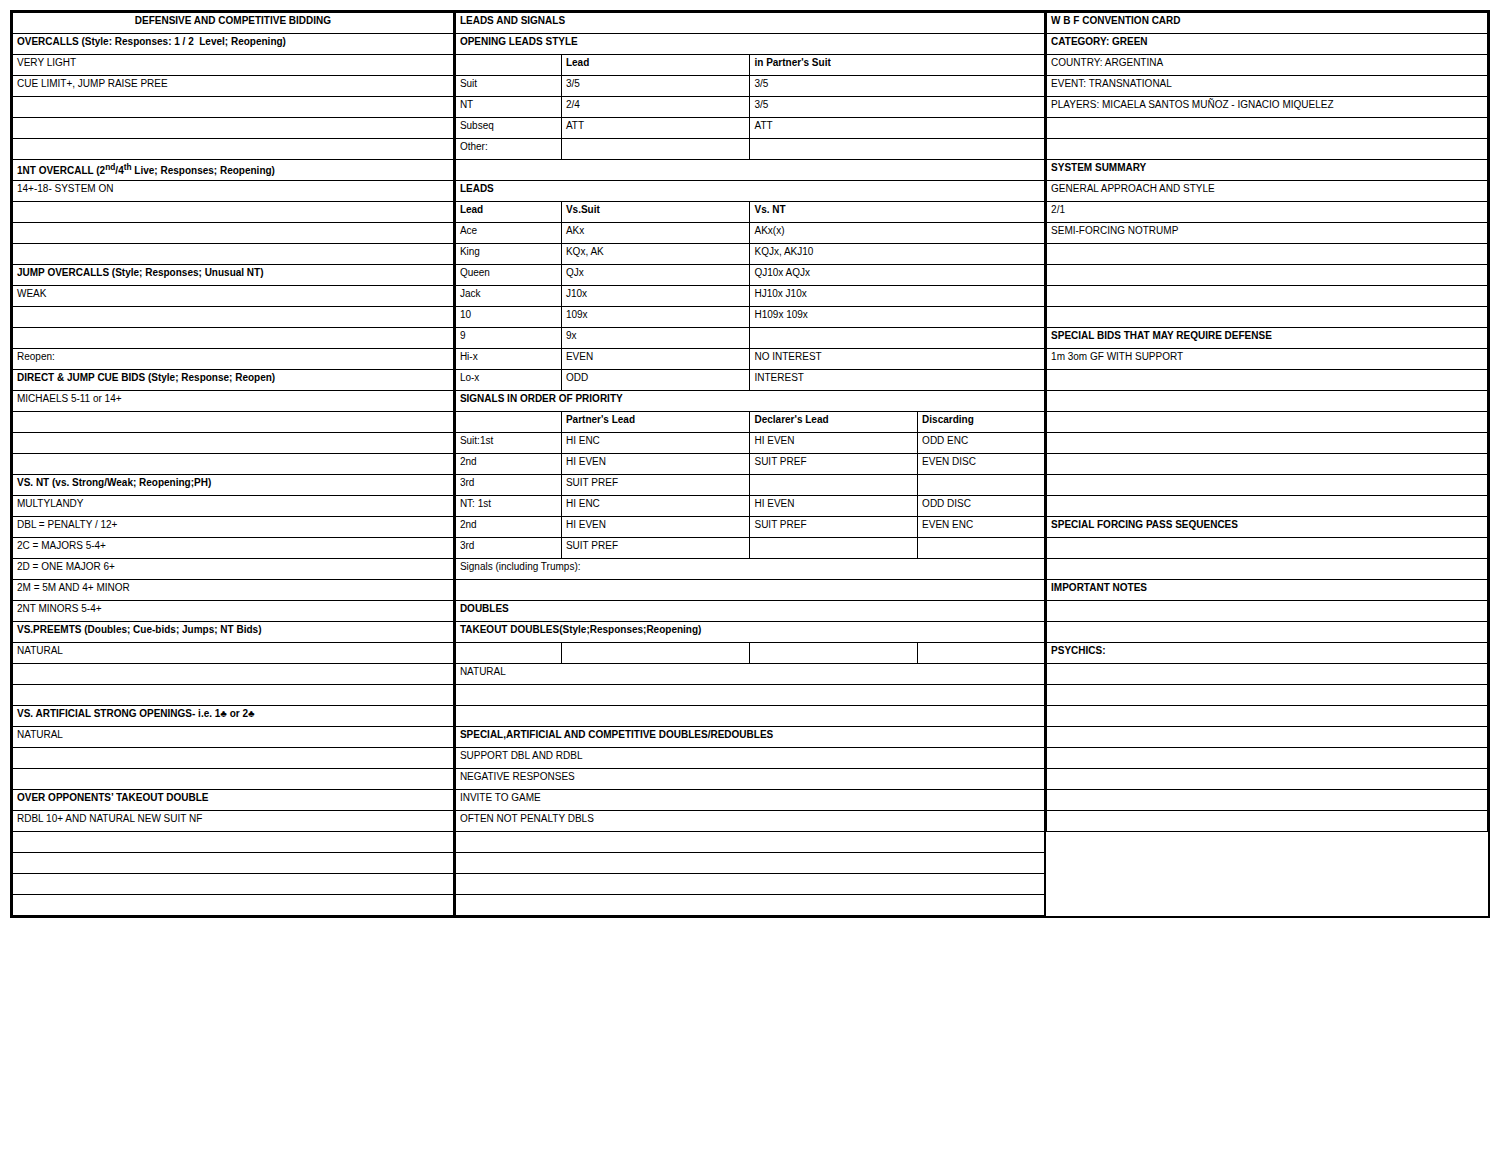| / DEFENSIVE AND COMPETITIVE BIDDING / / OVERCALLS (Style: Responses: 1 / 2 Level; Reopening) / / VERY LIGHT / / CUE LIMIT+, JUMP RAISE PREE / / 1NT OVERCALL (2 nd /4 th Live; Responses; Reopening) / / 14+-18- SYSTEM ON / / JUMP OVERCALLS (Style; Responses; Unusual NT) / / WEAK / / Reopen: / / DIRECT & JUMP CUE BIDS (Style; Response; Reopen) / / MICHAELS 5-11 or 14+ / / VS. NT (vs. Strong/Weak; Reopening;PH) / / MULTYLANDY / / DBL = PENALTY / 12+ / / 2C = MAJORS 5-4+ / / 2D = ONE MAJOR 6+ / / 2M = 5M AND 4+ MINOR / / 2NT MINORS 5-4+ / / VS.PREEMTS (Doubles; Cue-bids; Jumps; NT Bids) / / NATURAL / / VS. ARTIFICIAL STRONG OPENINGS- i.e. 1 ♣ or 2 ♣ / / NATURAL / / OVER OPPONENTS’ TAKEOUT DOUBLE / / RDBL 10+ AND NATURAL NEW SUIT NF / | / LEADS AND SIGNALS / / OPENING LEADS STYLE / / / Lead / in Partner's Suit / / Suit / 3/5 / 3/5 / / NT / 2/4 / 3/5 / / Subseq / ATT / ATT / / Other: / / / / LEADS / / Lead / Vs.Suit / Vs. NT / / Ace / AKx / AKx(x) / / King / KQx, AK / KQJx, AKJ10 / / Queen / QJx / QJ10x AQJx / / Jack / J10x / HJ10x J10x / / 10 / 109x / H109x 109x / / 9 / 9x / / / Hi-x / EVEN / NO INTEREST / / Lo-x / ODD / INTEREST / / SIGNALS IN ORDER OF PRIORITY / / / Partner's Lead / Declarer's Lead / Discarding / / Suit:1st / HI ENC / HI EVEN / ODD ENC / / 2nd / HI EVEN / SUIT PREF / EVEN DISC / / 3rd / SUIT PREF / / / / NT: 1st / HI ENC / HI EVEN / ODD DISC / / 2nd / HI EVEN / SUIT PREF / EVEN ENC / / 3rd / SUIT PREF / / / / Signals (including Trumps): / / DOUBLES / / TAKEOUT DOUBLES(Style;Responses;Reopening) / / NATURAL / / SPECIAL,ARTIFICIAL AND COMPETITIVE DOUBLES/REDOUBLES / / SUPPORT DBL AND RDBL / / NEGATIVE RESPONSES / / INVITE TO GAME / / OFTEN NOT PENALTY DBLS / | / W B F CONVENTION CARD / / CATEGORY: GREEN / / COUNTRY: ARGENTINA / / EVENT: TRANSNATIONAL / / PLAYERS: MICAELA SANTOS MUÑOZ - IGNACIO MIQUELEZ / / SYSTEM SUMMARY / / GENERAL APPROACH AND STYLE / / 2/1 / / SEMI-FORCING NOTRUMP / / SPECIAL BIDS THAT MAY REQUIRE DEFENSE / / 1m 3om GF WITH SUPPORT / / SPECIAL FORCING PASS SEQUENCES / / IMPORTANT NOTES / / PSYCHICS: / |